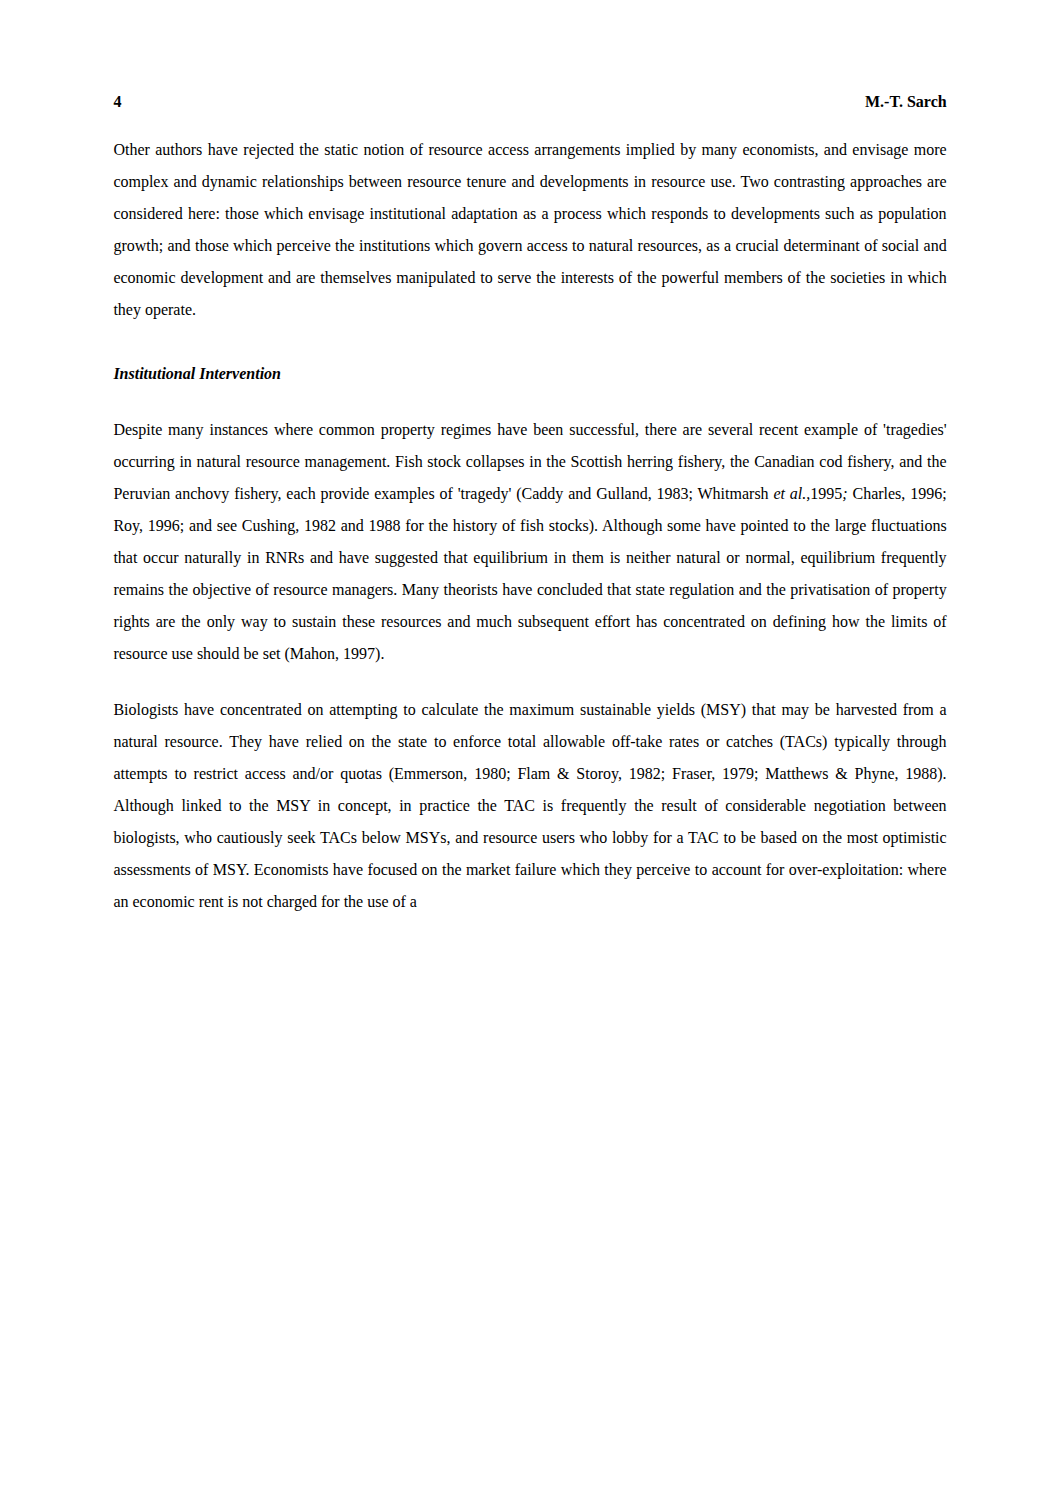4 M.-T. Sarch
Other authors have rejected the static notion of resource access arrangements implied by many economists, and envisage more complex and dynamic relationships between resource tenure and developments in resource use. Two contrasting approaches are considered here: those which envisage institutional adaptation as a process which responds to developments such as population growth; and those which perceive the institutions which govern access to natural resources, as a crucial determinant of social and economic development and are themselves manipulated to serve the interests of the powerful members of the societies in which they operate.
Institutional Intervention
Despite many instances where common property regimes have been successful, there are several recent example of 'tragedies' occurring in natural resource management. Fish stock collapses in the Scottish herring fishery, the Canadian cod fishery, and the Peruvian anchovy fishery, each provide examples of 'tragedy' (Caddy and Gulland, 1983; Whitmarsh et al., 1995; Charles, 1996; Roy, 1996; and see Cushing, 1982 and 1988 for the history of fish stocks). Although some have pointed to the large fluctuations that occur naturally in RNRs and have suggested that equilibrium in them is neither natural or normal, equilibrium frequently remains the objective of resource managers. Many theorists have concluded that state regulation and the privatisation of property rights are the only way to sustain these resources and much subsequent effort has concentrated on defining how the limits of resource use should be set (Mahon, 1997).
Biologists have concentrated on attempting to calculate the maximum sustainable yields (MSY) that may be harvested from a natural resource. They have relied on the state to enforce total allowable off-take rates or catches (TACs) typically through attempts to restrict access and/or quotas (Emmerson, 1980; Flam & Storoy, 1982; Fraser, 1979; Matthews & Phyne, 1988). Although linked to the MSY in concept, in practice the TAC is frequently the result of considerable negotiation between biologists, who cautiously seek TACs below MSYs, and resource users who lobby for a TAC to be based on the most optimistic assessments of MSY. Economists have focused on the market failure which they perceive to account for over-exploitation: where an economic rent is not charged for the use of a